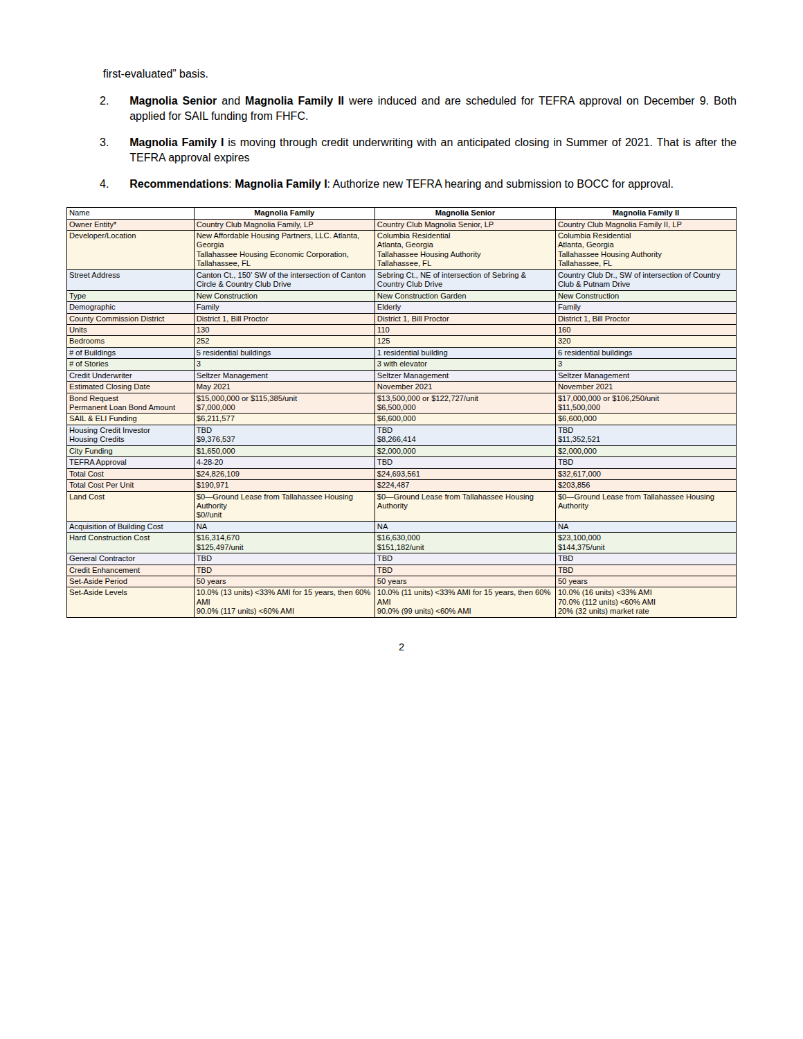first-evaluated” basis.
Magnolia Senior and Magnolia Family II were induced and are scheduled for TEFRA approval on December 9. Both applied for SAIL funding from FHFC.
Magnolia Family I is moving through credit underwriting with an anticipated closing in Summer of 2021. That is after the TEFRA approval expires
Recommendations: Magnolia Family I: Authorize new TEFRA hearing and submission to BOCC for approval.
| Name | Magnolia Family | Magnolia Senior | Magnolia Family II |
| --- | --- | --- | --- |
| Owner Entity* | Country Club Magnolia Family, LP | Country Club Magnolia Senior, LP | Country Club Magnolia Family II, LP |
| Developer/Location | New Affordable Housing Partners, LLC. Atlanta, Georgia Tallahassee Housing Economic Corporation, Tallahassee, FL | Columbia Residential Atlanta, Georgia Tallahassee Housing Authority Tallahassee, FL | Columbia Residential Atlanta, Georgia Tallahassee Housing Authority Tallahassee, FL |
| Street Address | Canton Ct., 150’ SW of the intersection of Canton Circle & Country Club Drive | Sebring Ct., NE of intersection of Sebring & Country Club Drive | Country Club Dr., SW of intersection of Country Club & Putnam Drive |
| Type | New Construction | New Construction Garden | New Construction |
| Demographic | Family | Elderly | Family |
| County Commission District | District 1, Bill Proctor | District 1, Bill Proctor | District 1, Bill Proctor |
| Units | 130 | 110 | 160 |
| Bedrooms | 252 | 125 | 320 |
| # of Buildings | 5 residential buildings | 1 residential building | 6 residential buildings |
| # of Stories | 3 | 3 with elevator | 3 |
| Credit Underwriter | Seltzer Management | Seltzer Management | Seltzer Management |
| Estimated Closing Date | May 2021 | November 2021 | November 2021 |
| Bond Request Permanent Loan Bond Amount | $15,000,000 or $115,385/unit $7,000,000 | $13,500,000 or $122,727/unit $6,500,000 | $17,000,000 or $106,250/unit $11,500,000 |
| SAIL & ELI Funding | $6,211,577 | $6,600,000 | $6,600,000 |
| Housing Credit Investor Housing Credits | TBD $9,376,537 | TBD $8,266,414 | TBD $11,352,521 |
| City Funding | $1,650,000 | $2,000,000 | $2,000,000 |
| TEFRA Approval | 4-28-20 | TBD | TBD |
| Total Cost | $24,826,109 | $24,693,561 | $32,617,000 |
| Total Cost Per Unit | $190,971 | $224,487 | $203,856 |
| Land Cost | $0—Ground Lease from Tallahassee Housing Authority $0//unit | $0—Ground Lease from Tallahassee Housing Authority | $0—Ground Lease from Tallahassee Housing Authority |
| Acquisition of Building Cost | NA | NA | NA |
| Hard Construction Cost | $16,314,670 $125,497/unit | $16,630,000 $151,182/unit | $23,100,000 $144,375/unit |
| General Contractor | TBD | TBD | TBD |
| Credit Enhancement | TBD | TBD | TBD |
| Set-Aside Period | 50 years | 50 years | 50 years |
| Set-Aside Levels | 10.0% (13 units) <33% AMI for 15 years, then 60% AMI 90.0% (117 units) <60% AMI | 10.0% (11 units) <33% AMI for 15 years, then 60% AMI 90.0% (99 units) <60% AMI | 10.0% (16 units) <33% AMI 70.0% (112 units) <60% AMI 20% (32 units) market rate |
2